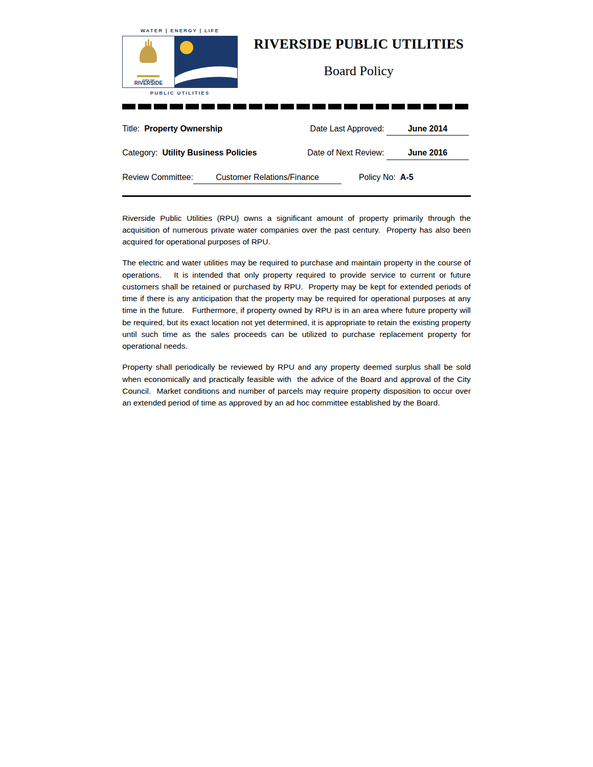WATER | ENERGY | LIFE
CITY OF
RIVERSIDE
PUBLIC UTILITIES
RIVERSIDE PUBLIC UTILITIES
Board Policy
Title: Property Ownership
Date Last Approved: June 2014
Category: Utility Business Policies
Date of Next Review: June 2016
Review Committee: Customer Relations/Finance
Policy No: A-5
Riverside Public Utilities (RPU) owns a significant amount of property primarily through the acquisition of numerous private water companies over the past century. Property has also been acquired for operational purposes of RPU.
The electric and water utilities may be required to purchase and maintain property in the course of operations. It is intended that only property required to provide service to current or future customers shall be retained or purchased by RPU. Property may be kept for extended periods of time if there is any anticipation that the property may be required for operational purposes at any time in the future. Furthermore, if property owned by RPU is in an area where future property will be required, but its exact location not yet determined, it is appropriate to retain the existing property until such time as the sales proceeds can be utilized to purchase replacement property for operational needs.
Property shall periodically be reviewed by RPU and any property deemed surplus shall be sold when economically and practically feasible with the advice of the Board and approval of the City Council. Market conditions and number of parcels may require property disposition to occur over an extended period of time as approved by an ad hoc committee established by the Board.